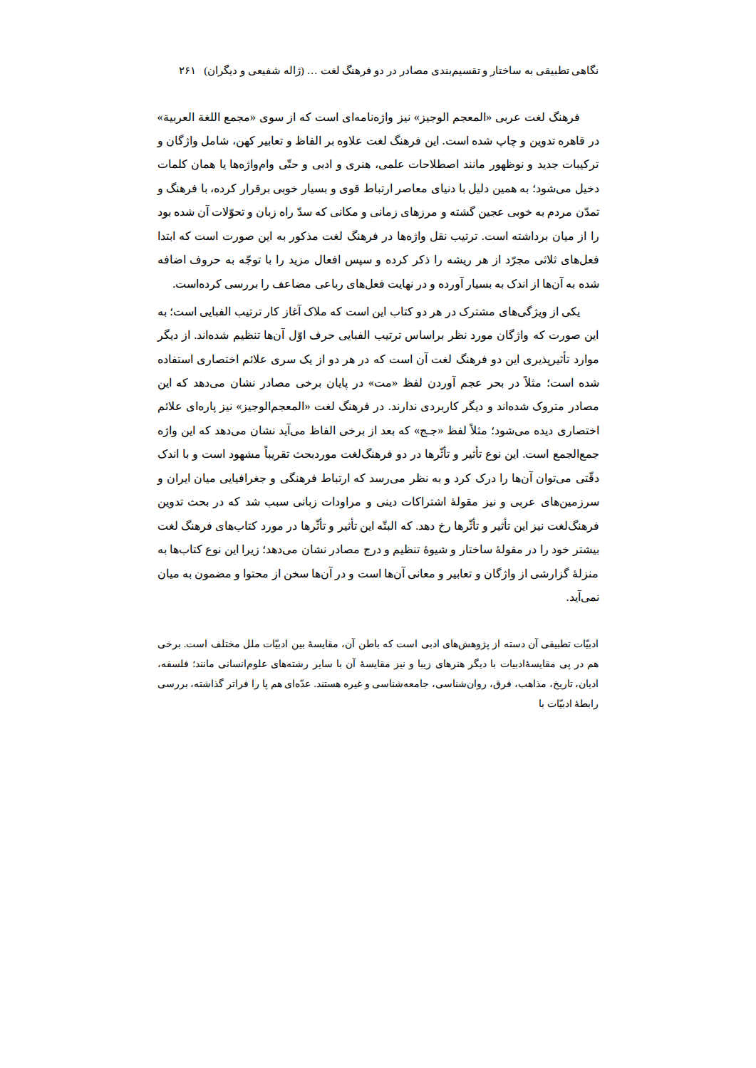نگاهی تطبیقی به ساختار و تقسیم‌بندی مصادر در دو فرهنگ لغت … (ژاله شفیعی و دیگران) ۲۶۱
فرهنگ لغت عربی «المعجم الوجیز» نیز واژه‌نامه‌ای است که از سوی «مجمع اللغة العربیة» در قاهره تدوین و چاپ شده است. این فرهنگ لغت علاوه بر الفاظ و تعابیر کهن، شامل واژگان و ترکیبات جدید و نوظهور مانند اصطلاحات علمی، هنری و ادبی و حتّی وام‌واژه‌ها یا همان کلمات دخیل می‌شود؛ به همین دلیل با دنیای معاصر ارتباط قوی و بسیار خوبی برقرار کرده، با فرهنگ و تمدّن مردم به خوبی عجین گشته و مرزهای زمانی و مکانی که سدّ راه زبان و تحوّلات آن شده بود را از میان برداشته است. ترتیب نقل واژه‌ها در فرهنگ لغت مذکور به این صورت است که ابتدا فعل‌های ثلاثی مجرّد از هر ریشه را ذکر کرده و سپس افعال مزید را با توجّه به حروف اضافه شده به آن‌ها از اندک به بسیار آورده و در نهایت فعل‌های رباعی مضاعف را بررسی کرده‌است.
یکی از ویژگی‌های مشترک در هر دو کتاب این است که ملاک آغاز کار ترتیب الفبایی است؛ به این صورت که واژگان مورد نظر براساس ترتیب الفبایی حرف اوّل آن‌ها تنظیم شده‌اند. از دیگر موارد تأثیرپذیری این دو فرهنگ لغت آن است که در هر دو از یک سری علائم اختصاری استفاده شده است؛ مثلاً در بحر عجم آوردن لفظ «مت» در پایان برخی مصادر نشان می‌دهد که این مصادر متروک شده‌اند و دیگر کاربردی ندارند. در فرهنگ لغت «المعجم‌الوجیز» نیز پاره‌ای علائم اختصاری دیده می‌شود؛ مثلاً لفظ «جـج» که بعد از برخی الفاظ می‌آید نشان می‌دهد که این واژه جمع‌الجمع است. این نوع تأثیر و تأثّرها در دو فرهنگ‌لغت موردبحث تقریباً مشهود است و با اندک دقّتی می‌توان آن‌ها را درک کرد و به نظر می‌رسد که ارتباط فرهنگی و جغرافیایی میان ایران و سرزمین‌های عربی و نیز مقولهٔ اشتراکات دینی و مراودات زبانی سبب شد که در بحث تدوین فرهنگ‌لغت نیز این تأثیر و تأثّرها رخ دهد. که البتّه این تأثیر و تأثّرها در مورد کتاب‌های فرهنگ لغت بیشتر خود را در مقولهٔ ساختار و شیوهٔ تنظیم و درج مصادر نشان می‌دهد؛ زیرا این نوع کتاب‌ها به منزلهٔ گزارشی از واژگان و تعابیر و معانی آن‌ها است و در آن‌ها سخن از محتوا و مضمون به میان نمی‌آید.
ادبیّات تطبیقی آن دسته از پژوهش‌های ادبی است که باطن آن، مقایسهٔ بین ادبیّات ملل مختلف است. برخی هم در پی مقایسهٔ‌ادبیات با دیگر هنرهای زیبا و نیز مقایسهٔ آن با سایر رشته‌های علوم‌انسانی مانند؛ فلسفه، ادیان، تاریخ، مذاهب، فرق، روان‌شناسی، جامعه‌شناسی و غیره هستند. عدّه‌ای هم پا را فراتر گذاشته، بررسی رابطهٔ ادبیّات با